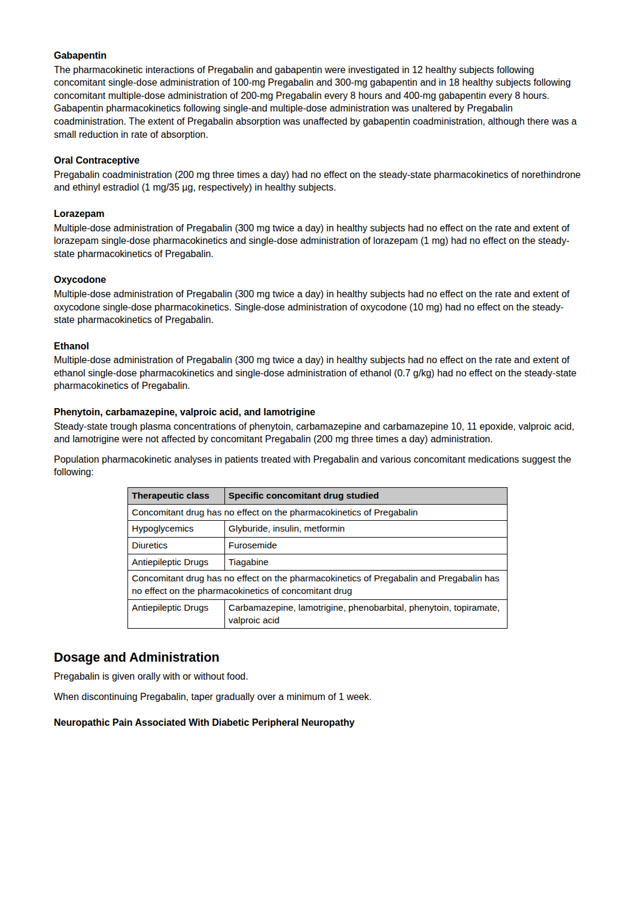Gabapentin
The pharmacokinetic interactions of Pregabalin and gabapentin were investigated in 12 healthy subjects following concomitant single-dose administration of 100-mg Pregabalin and 300-mg gabapentin and in 18 healthy subjects following concomitant multiple-dose administration of 200-mg Pregabalin every 8 hours and 400-mg gabapentin every 8 hours. Gabapentin pharmacokinetics following single-and multiple-dose administration was unaltered by Pregabalin coadministration. The extent of Pregabalin absorption was unaffected by gabapentin coadministration, although there was a small reduction in rate of absorption.
Oral Contraceptive
Pregabalin coadministration (200 mg three times a day) had no effect on the steady-state pharmacokinetics of norethindrone and ethinyl estradiol (1 mg/35 µg, respectively) in healthy subjects.
Lorazepam
Multiple-dose administration of Pregabalin (300 mg twice a day) in healthy subjects had no effect on the rate and extent of lorazepam single-dose pharmacokinetics and single-dose administration of lorazepam (1 mg) had no effect on the steady-state pharmacokinetics of Pregabalin.
Oxycodone
Multiple-dose administration of Pregabalin (300 mg twice a day) in healthy subjects had no effect on the rate and extent of oxycodone single-dose pharmacokinetics. Single-dose administration of oxycodone (10 mg) had no effect on the steady-state pharmacokinetics of Pregabalin.
Ethanol
Multiple-dose administration of Pregabalin (300 mg twice a day) in healthy subjects had no effect on the rate and extent of ethanol single-dose pharmacokinetics and single-dose administration of ethanol (0.7 g/kg) had no effect on the steady-state pharmacokinetics of Pregabalin.
Phenytoin, carbamazepine, valproic acid, and lamotrigine
Steady-state trough plasma concentrations of phenytoin, carbamazepine and carbamazepine 10, 11 epoxide, valproic acid, and lamotrigine were not affected by concomitant Pregabalin (200 mg three times a day) administration.
Population pharmacokinetic analyses in patients treated with Pregabalin and various concomitant medications suggest the following:
| Therapeutic class | Specific concomitant drug studied |
| --- | --- |
| Concomitant drug has no effect on the pharmacokinetics of Pregabalin |
| Hypoglycemics | Glyburide, insulin, metformin |
| Diuretics | Furosemide |
| Antiepileptic Drugs | Tiagabine |
| Concomitant drug has no effect on the pharmacokinetics of Pregabalin and Pregabalin has no effect on the pharmacokinetics of concomitant drug |
| Antiepileptic Drugs | Carbamazepine, lamotrigine, phenobarbital, phenytoin, topiramate, valproic acid |
Dosage and Administration
Pregabalin is given orally with or without food.
When discontinuing Pregabalin, taper gradually over a minimum of 1 week.
Neuropathic Pain Associated With Diabetic Peripheral Neuropathy